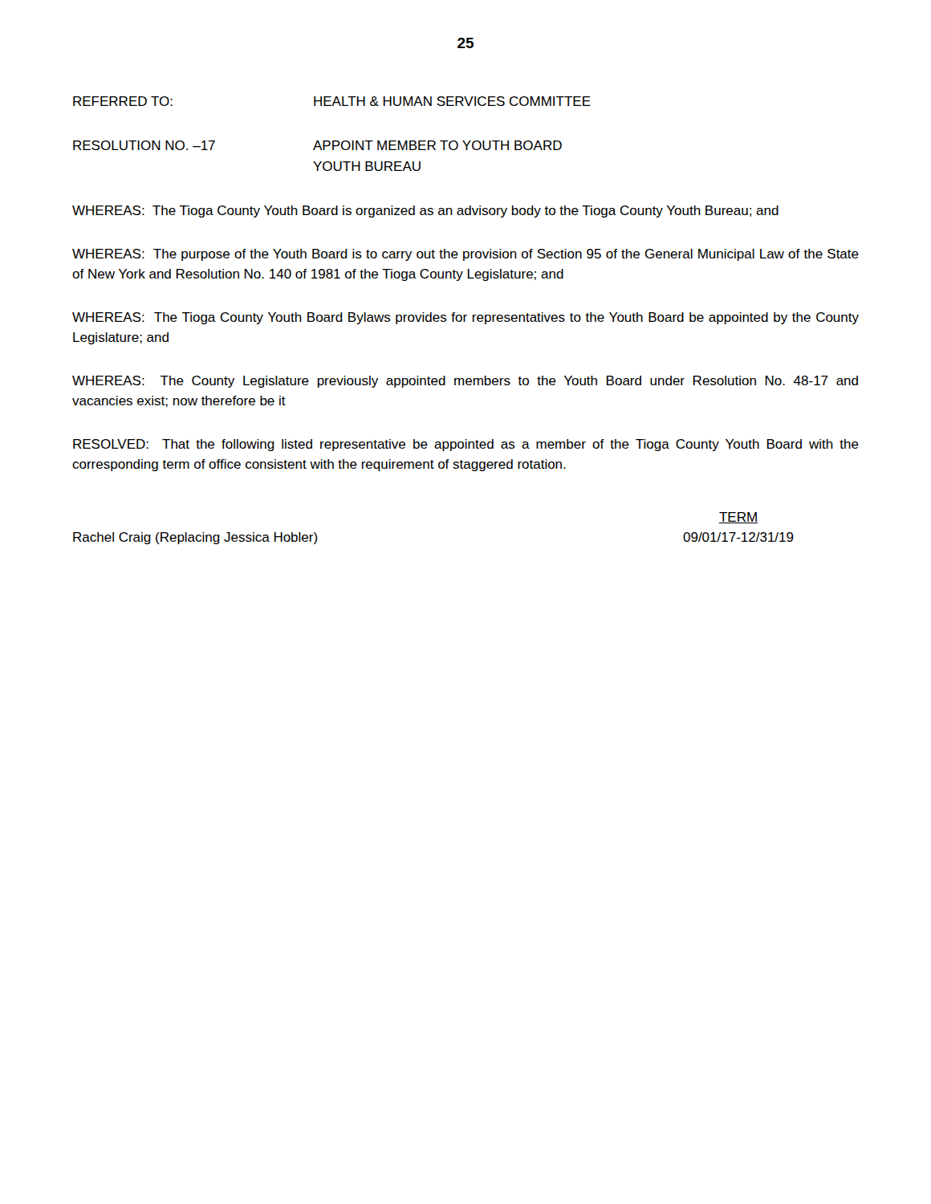25
REFERRED TO:
HEALTH & HUMAN SERVICES COMMITTEE
RESOLUTION NO. –17
APPOINT MEMBER TO YOUTH BOARD
YOUTH BUREAU
WHEREAS: The Tioga County Youth Board is organized as an advisory body to the Tioga County Youth Bureau; and
WHEREAS: The purpose of the Youth Board is to carry out the provision of Section 95 of the General Municipal Law of the State of New York and Resolution No. 140 of 1981 of the Tioga County Legislature; and
WHEREAS: The Tioga County Youth Board Bylaws provides for representatives to the Youth Board be appointed by the County Legislature; and
WHEREAS: The County Legislature previously appointed members to the Youth Board under Resolution No. 48-17 and vacancies exist; now therefore be it
RESOLVED: That the following listed representative be appointed as a member of the Tioga County Youth Board with the corresponding term of office consistent with the requirement of staggered rotation.
| | TERM |
| Rachel Craig (Replacing Jessica Hobler) | 09/01/17-12/31/19 |